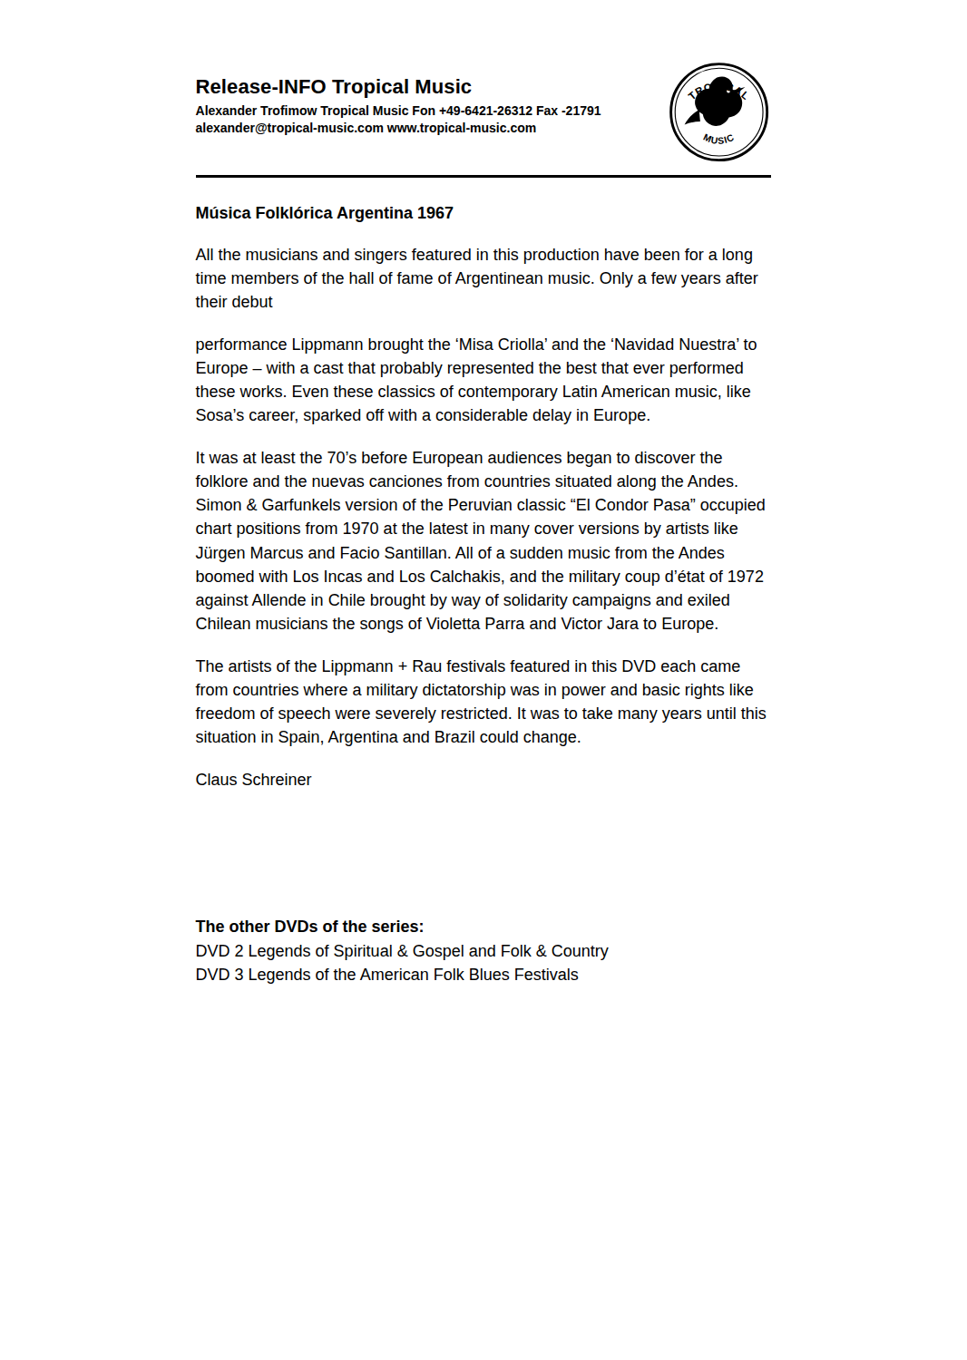TROPICAL MUSIC
Release-INFO Tropical Music
Alexander Trofimow Tropical Music Fon +49-6421-26312 Fax -21791
alexander@tropical-music.com www.tropical-music.com
Música Folklórica Argentina 1967
All the musicians and singers featured in this production have been for a long time members of the hall of fame of Argentinean music. Only a few years after their debut
performance Lippmann brought the ‘Misa Criolla’ and the ‘Navidad Nuestra’ to Europe – with a cast that probably represented the best that ever performed these works. Even these classics of contemporary Latin American music, like Sosa’s career, sparked off with a considerable delay in Europe.
It was at least the 70’s before European audiences began to discover the folklore and the nuevas canciones from countries situated along the Andes. Simon & Garfunkels version of the Peruvian classic “El Condor Pasa” occupied chart positions from 1970 at the latest in many cover versions by artists like Jürgen Marcus and Facio Santillan. All of a sudden music from the Andes boomed with Los Incas and Los Calchakis, and the military coup d’état of 1972 against Allende in Chile brought by way of solidarity campaigns and exiled Chilean musicians the songs of Violetta Parra and Victor Jara to Europe.
The artists of the Lippmann + Rau festivals featured in this DVD each came from countries where a military dictatorship was in power and basic rights like freedom of speech were severely restricted. It was to take many years until this situation in Spain, Argentina and Brazil could change.
Claus Schreiner
The other DVDs of the series:
DVD 2 Legends of Spiritual & Gospel and Folk & Country
DVD 3 Legends of the American Folk Blues Festivals